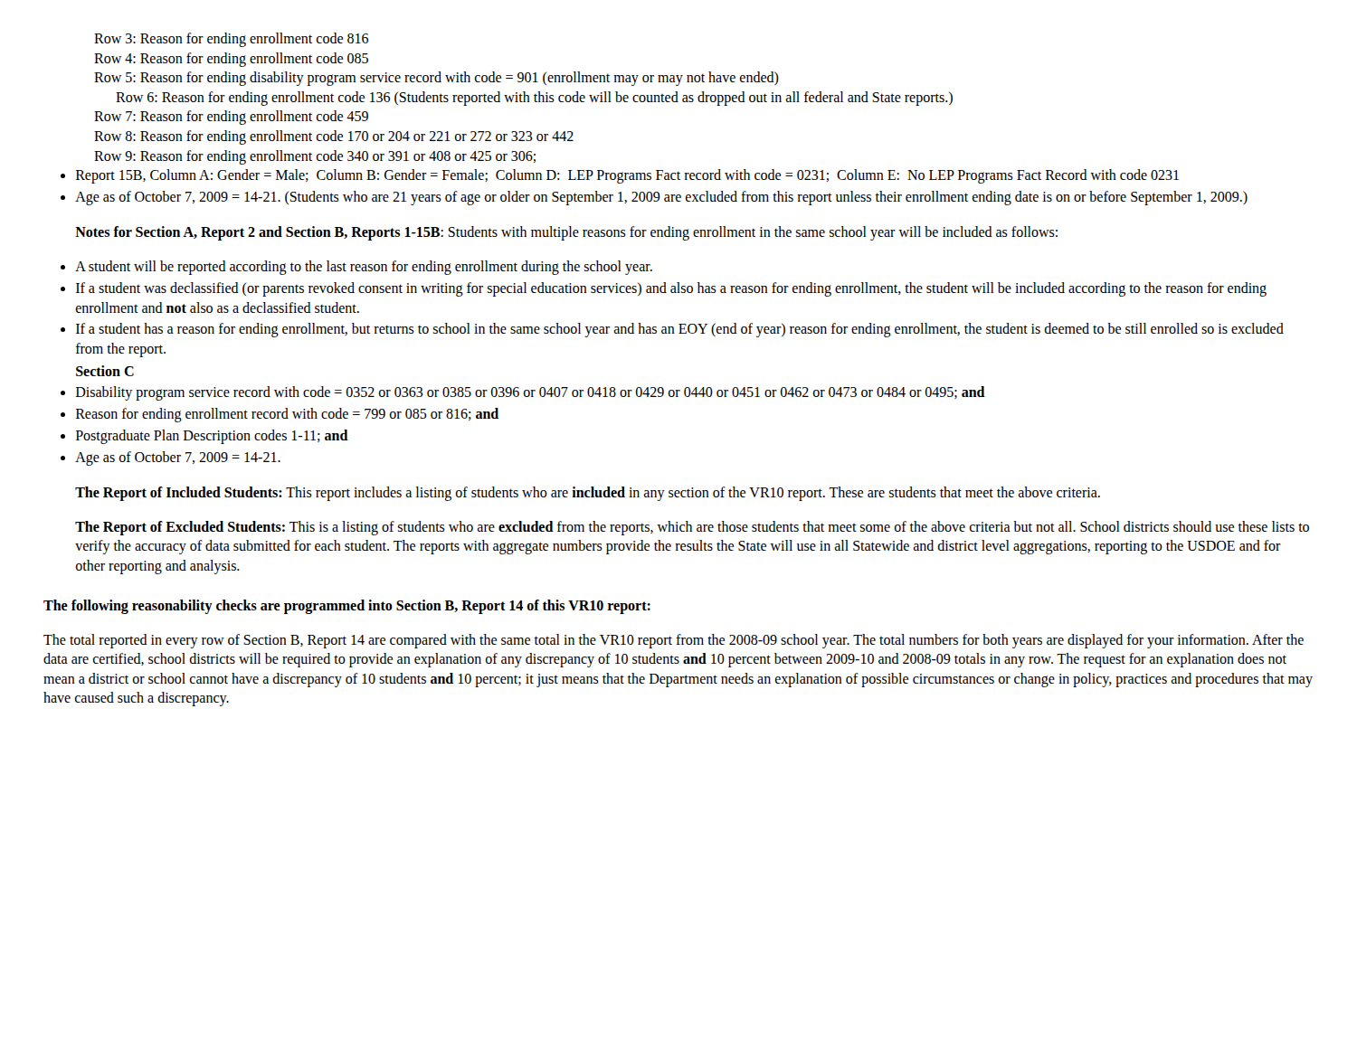Row 3: Reason for ending enrollment code 816
Row 4: Reason for ending enrollment code 085
Row 5: Reason for ending disability program service record with code = 901 (enrollment may or may not have ended)
Row 6: Reason for ending enrollment code 136 (Students reported with this code will be counted as dropped out in all federal and State reports.)
Row 7: Reason for ending enrollment code 459
Row 8: Reason for ending enrollment code 170 or 204 or 221 or 272 or 323 or 442
Row 9: Reason for ending enrollment code 340 or 391 or 408 or 425 or 306;
Report 15B, Column A: Gender = Male; Column B: Gender = Female; Column D: LEP Programs Fact record with code = 0231; Column E: No LEP Programs Fact Record with code 0231
Age as of October 7, 2009 = 14-21. (Students who are 21 years of age or older on September 1, 2009 are excluded from this report unless their enrollment ending date is on or before September 1, 2009.)
Notes for Section A, Report 2 and Section B, Reports 1-15B: Students with multiple reasons for ending enrollment in the same school year will be included as follows:
A student will be reported according to the last reason for ending enrollment during the school year.
If a student was declassified (or parents revoked consent in writing for special education services) and also has a reason for ending enrollment, the student will be included according to the reason for ending enrollment and not also as a declassified student.
If a student has a reason for ending enrollment, but returns to school in the same school year and has an EOY (end of year) reason for ending enrollment, the student is deemed to be still enrolled so is excluded from the report.
Section C
Disability program service record with code = 0352 or 0363 or 0385 or 0396 or 0407 or 0418 or 0429 or 0440 or 0451 or 0462 or 0473 or 0484 or 0495; and
Reason for ending enrollment record with code = 799 or 085 or 816; and
Postgraduate Plan Description codes 1-11; and
Age as of October 7, 2009 = 14-21.
The Report of Included Students: This report includes a listing of students who are included in any section of the VR10 report. These are students that meet the above criteria.
The Report of Excluded Students: This is a listing of students who are excluded from the reports, which are those students that meet some of the above criteria but not all. School districts should use these lists to verify the accuracy of data submitted for each student. The reports with aggregate numbers provide the results the State will use in all Statewide and district level aggregations, reporting to the USDOE and for other reporting and analysis.
The following reasonability checks are programmed into Section B, Report 14 of this VR10 report:
The total reported in every row of Section B, Report 14 are compared with the same total in the VR10 report from the 2008-09 school year. The total numbers for both years are displayed for your information. After the data are certified, school districts will be required to provide an explanation of any discrepancy of 10 students and 10 percent between 2009-10 and 2008-09 totals in any row. The request for an explanation does not mean a district or school cannot have a discrepancy of 10 students and 10 percent; it just means that the Department needs an explanation of possible circumstances or change in policy, practices and procedures that may have caused such a discrepancy.